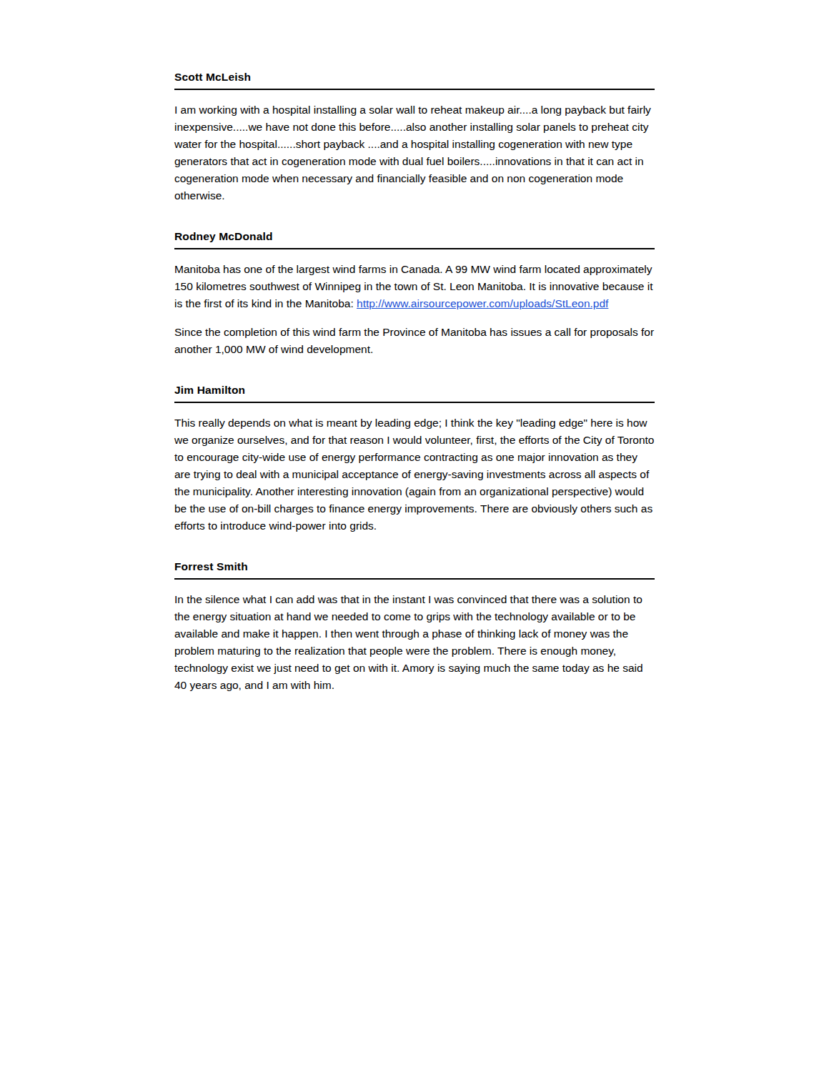Scott McLeish
I am working with a hospital installing a solar wall to reheat makeup air....a long payback but fairly inexpensive.....we have not done this before.....also another installing solar panels to preheat city water for the hospital......short payback ....and a hospital installing cogeneration with new type generators that act in cogeneration mode with dual fuel boilers.....innovations in that it can act in cogeneration mode when necessary and financially feasible and on non cogeneration mode otherwise.
Rodney McDonald
Manitoba has one of the largest wind farms in Canada. A 99 MW wind farm located approximately 150 kilometres southwest of Winnipeg in the town of St. Leon Manitoba. It is innovative because it is the first of its kind in the Manitoba: http://www.airsourcepower.com/uploads/StLeon.pdf
Since the completion of this wind farm the Province of Manitoba has issues a call for proposals for another 1,000 MW of wind development.
Jim Hamilton
This really depends on what is meant by leading edge; I think the key "leading edge" here is how we organize ourselves, and for that reason I would volunteer, first, the efforts of the City of Toronto to encourage city-wide use of energy performance contracting as one major innovation as they are trying to deal with a municipal acceptance of energy-saving investments across all aspects of the municipality. Another interesting innovation (again from an organizational perspective) would be the use of on-bill charges to finance energy improvements. There are obviously others such as efforts to introduce wind-power into grids.
Forrest Smith
In the silence what I can add was that in the instant I was convinced that there was a solution to the energy situation at hand we needed to come to grips with the technology available or to be available and make it happen. I then went through a phase of thinking lack of money was the problem maturing to the realization that people were the problem. There is enough money, technology exist we just need to get on with it. Amory is saying much the same today as he said 40 years ago, and I am with him.